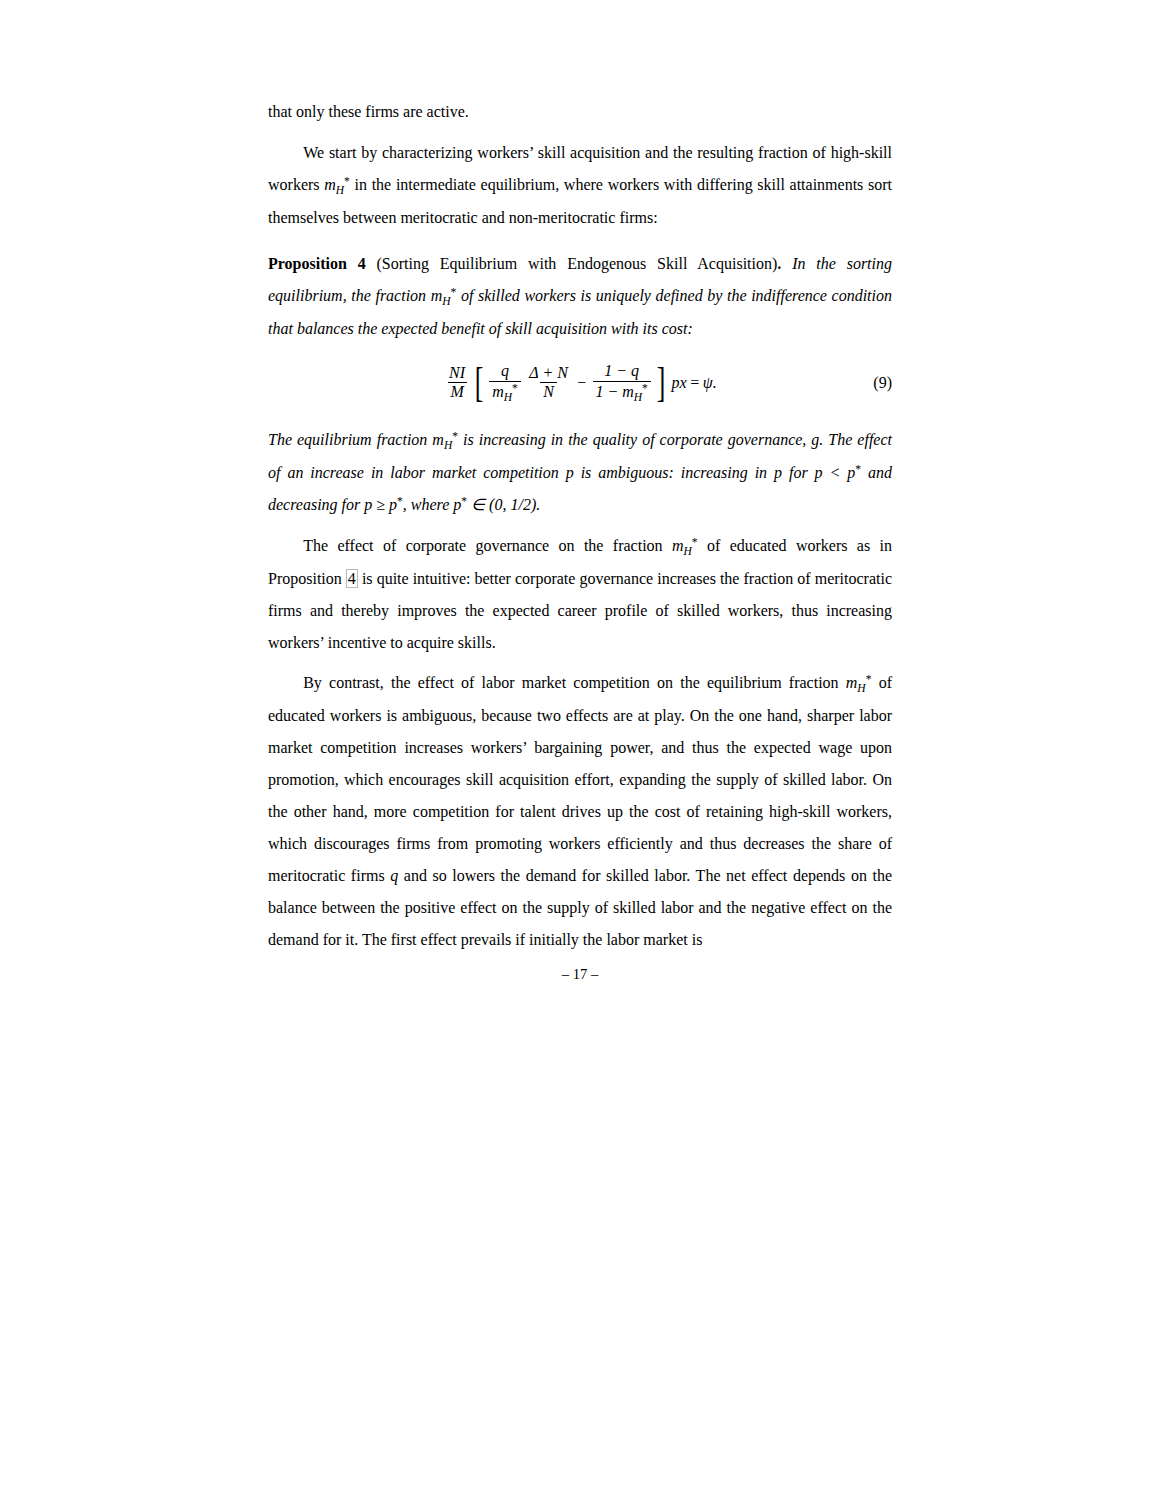that only these firms are active.
We start by characterizing workers’ skill acquisition and the resulting fraction of high-skill workers mH* in the intermediate equilibrium, where workers with differing skill attainments sort themselves between meritocratic and non-meritocratic firms:
Proposition 4 (Sorting Equilibrium with Endogenous Skill Acquisition). In the sorting equilibrium, the fraction mH* of skilled workers is uniquely defined by the indifference condition that balances the expected benefit of skill acquisition with its cost:
NI M [ qmH* Δ + N N − 1 − q 1 − mH* ] px = ψ. (9)
The equilibrium fraction mH* is increasing in the quality of corporate governance, g. The effect of an increase in labor market competition p is ambiguous: increasing in p for p < p* and decreasing for p ≥ p*, where p* ∈ (0, 1/2).
The effect of corporate governance on the fraction mH* of educated workers as in Proposition 4 is quite intuitive: better corporate governance increases the fraction of meritocratic firms and thereby improves the expected career profile of skilled workers, thus increasing workers’ incentive to acquire skills.
By contrast, the effect of labor market competition on the equilibrium fraction mH* of educated workers is ambiguous, because two effects are at play. On the one hand, sharper labor market competition increases workers’ bargaining power, and thus the expected wage upon promotion, which encourages skill acquisition effort, expanding the supply of skilled labor. On the other hand, more competition for talent drives up the cost of retaining high-skill workers, which discourages firms from promoting workers efficiently and thus decreases the share of meritocratic firms q and so lowers the demand for skilled labor. The net effect depends on the balance between the positive effect on the supply of skilled labor and the negative effect on the demand for it. The first effect prevails if initially the labor market is
– 17 –